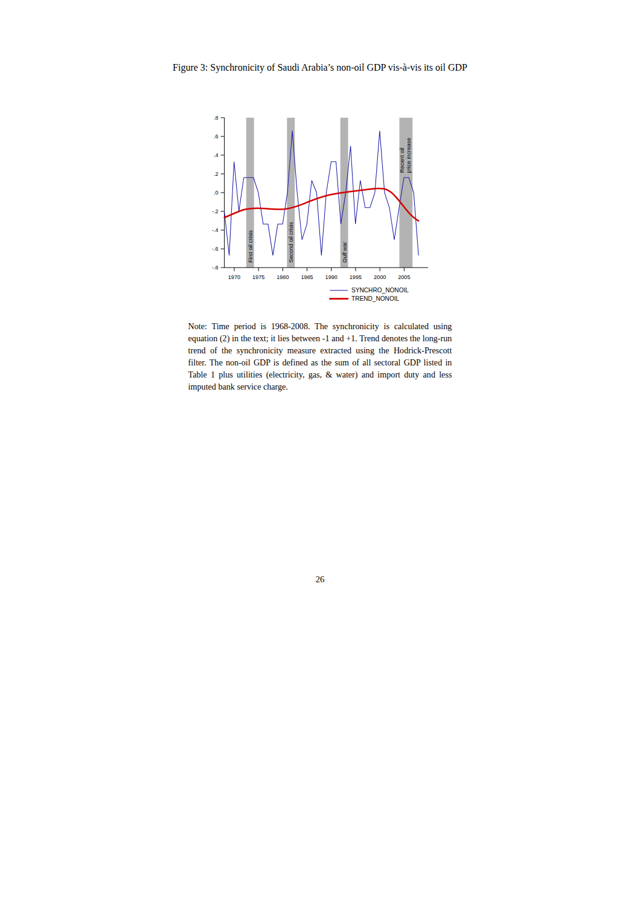Figure 3: Synchronicity of Saudi Arabia’s non-oil GDP vis-à-vis its oil GDP
First oil crisis Second oil crisis Gulf war Recent oil price increase .8 .6 .4 .2 .0 -.2 -.4 -.6 -.8 1970 1975 1980 1985 1990 1995 2000 2005 SYNCHRO_NONOIL TREND_NONOIL
Note: Time period is 1968-2008. The synchronicity is calculated using equation (2) in the text; it lies between -1 and +1. Trend denotes the long-run trend of the synchronicity measure extracted using the Hodrick-Prescott filter. The non-oil GDP is defined as the sum of all sectoral GDP listed in Table 1 plus utilities (electricity, gas, & water) and import duty and less imputed bank service charge.
26